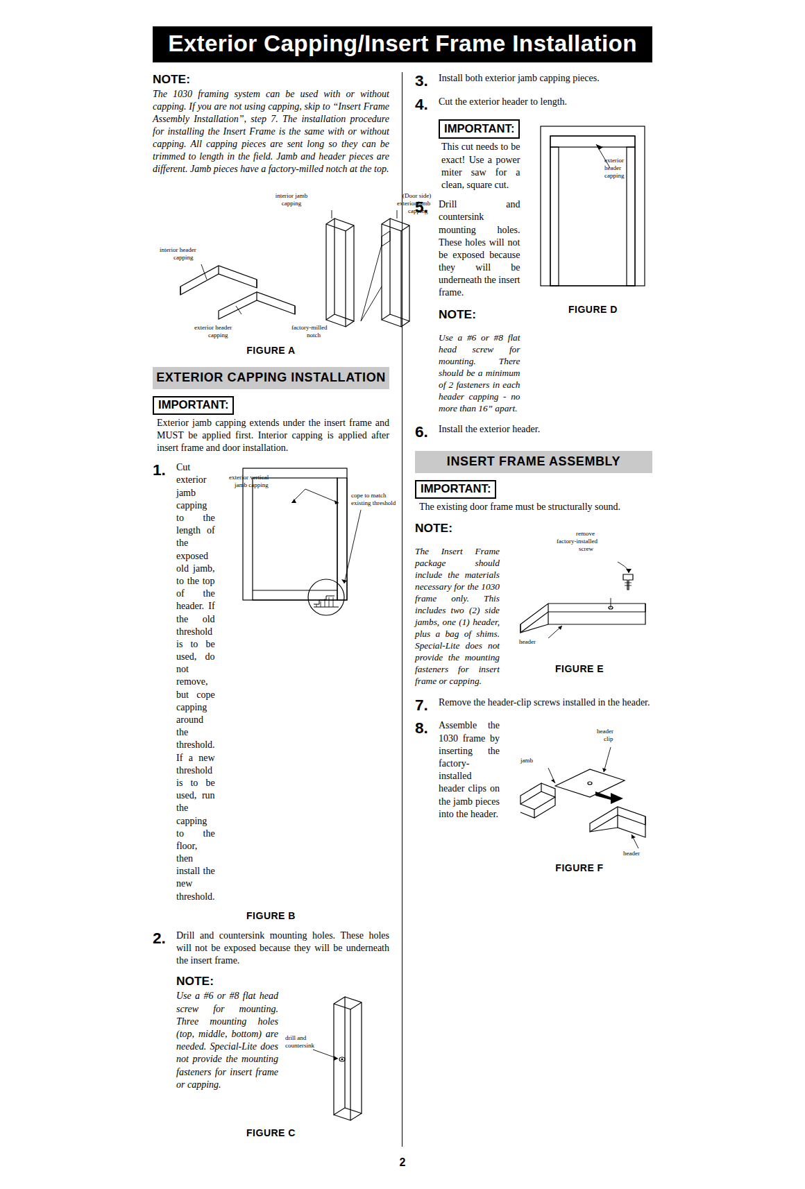Exterior Capping/Insert Frame Installation
NOTE:
The 1030 framing system can be used with or without capping. If you are not using capping, skip to “Insert Frame Assembly Installation”, step 7. The installation procedure for installing the Insert Frame is the same with or without capping. All capping pieces are sent long so they can be trimmed to length in the field. Jamb and header pieces are different. Jamb pieces have a factory-milled notch at the top.
interior header capping interior jamb capping (Door side) exterior jamb capping exterior header capping factory-milled notch
FIGURE A
EXTERIOR CAPPING INSTALLATION
IMPORTANT:
Exterior jamb capping extends under the insert frame and MUST be applied first. Interior capping is applied after insert frame and door installation.
1.
Cut exterior jamb capping to the length of the exposed old jamb, to the top of the header. If the old threshold is to be used, do not remove, but cope capping around the threshold. If a new threshold is to be used, run the capping to the floor, then install the new threshold.
exterior vertical jamb capping cope to match existing threshold
FIGURE B
2.
Drill and countersink mounting holes. These holes will not be exposed because they will be underneath the insert frame.
NOTE:
Use a #6 or #8 flat head screw for mounting. Three mounting holes (top, middle, bottom) are needed. Special-Lite does not provide the mounting fasteners for insert frame or capping.
drill and countersink
FIGURE C
3.
Install both exterior jamb capping pieces.
4.
Cut the exterior header to length.
IMPORTANT:
This cut needs to be exact! Use a power miter saw for a clean, square cut.
5.
Drill and countersink mounting holes. These holes will not be exposed because they will be underneath the insert frame.
NOTE:
Use a #6 or #8 flat head screw for mounting. There should be a minimum of 2 fasteners in each header capping - no more than 16” apart.
exterior header capping
FIGURE D
6.
Install the exterior header.
INSERT FRAME ASSEMBLY
IMPORTANT:
The existing door frame must be structurally sound.
NOTE:
The Insert Frame package should include the materials necessary for the 1030 frame only. This includes two (2) side jambs, one (1) header, plus a bag of shims. Special-Lite does not provide the mounting fasteners for insert frame or capping.
remove factory-installed screw header
FIGURE E
7.
Remove the header-clip screws installed in the header.
8.
Assemble the 1030 frame by inserting the factory-installed header clips on the jamb pieces into the header.
header clip jamb header
FIGURE F
2